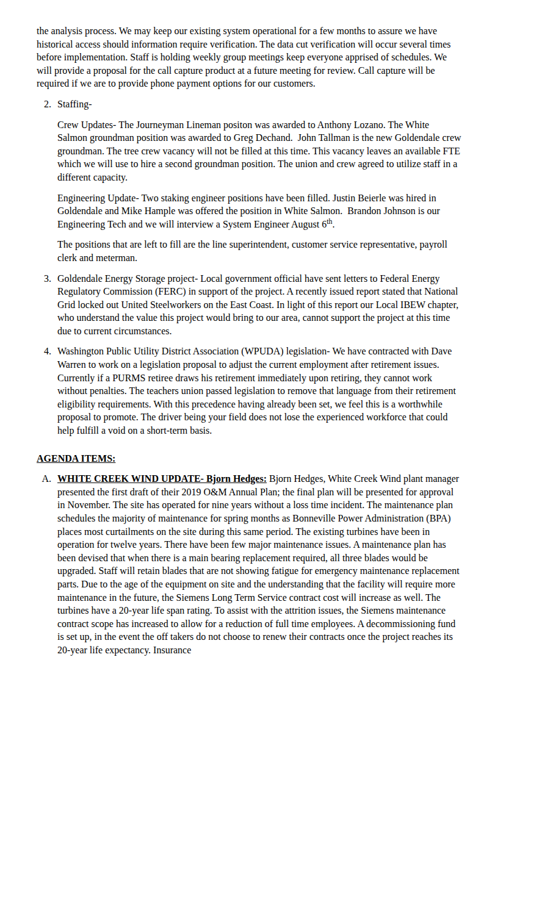the analysis process. We may keep our existing system operational for a few months to assure we have historical access should information require verification. The data cut verification will occur several times before implementation. Staff is holding weekly group meetings keep everyone apprised of schedules. We will provide a proposal for the call capture product at a future meeting for review. Call capture will be required if we are to provide phone payment options for our customers.
Staffing-
Crew Updates- The Journeyman Lineman positon was awarded to Anthony Lozano. The White Salmon groundman position was awarded to Greg Dechand. John Tallman is the new Goldendale crew groundman. The tree crew vacancy will not be filled at this time. This vacancy leaves an available FTE which we will use to hire a second groundman position. The union and crew agreed to utilize staff in a different capacity.
Engineering Update- Two staking engineer positions have been filled. Justin Beierle was hired in Goldendale and Mike Hample was offered the position in White Salmon. Brandon Johnson is our Engineering Tech and we will interview a System Engineer August 6th.
The positions that are left to fill are the line superintendent, customer service representative, payroll clerk and meterman.
Goldendale Energy Storage project- Local government official have sent letters to Federal Energy Regulatory Commission (FERC) in support of the project. A recently issued report stated that National Grid locked out United Steelworkers on the East Coast. In light of this report our Local IBEW chapter, who understand the value this project would bring to our area, cannot support the project at this time due to current circumstances.
Washington Public Utility District Association (WPUDA) legislation- We have contracted with Dave Warren to work on a legislation proposal to adjust the current employment after retirement issues. Currently if a PURMS retiree draws his retirement immediately upon retiring, they cannot work without penalties. The teachers union passed legislation to remove that language from their retirement eligibility requirements. With this precedence having already been set, we feel this is a worthwhile proposal to promote. The driver being your field does not lose the experienced workforce that could help fulfill a void on a short-term basis.
AGENDA ITEMS:
WHITE CREEK WIND UPDATE- Bjorn Hedges: Bjorn Hedges, White Creek Wind plant manager presented the first draft of their 2019 O&M Annual Plan; the final plan will be presented for approval in November. The site has operated for nine years without a loss time incident. The maintenance plan schedules the majority of maintenance for spring months as Bonneville Power Administration (BPA) places most curtailments on the site during this same period. The existing turbines have been in operation for twelve years. There have been few major maintenance issues. A maintenance plan has been devised that when there is a main bearing replacement required, all three blades would be upgraded. Staff will retain blades that are not showing fatigue for emergency maintenance replacement parts. Due to the age of the equipment on site and the understanding that the facility will require more maintenance in the future, the Siemens Long Term Service contract cost will increase as well. The turbines have a 20-year life span rating. To assist with the attrition issues, the Siemens maintenance contract scope has increased to allow for a reduction of full time employees. A decommissioning fund is set up, in the event the off takers do not choose to renew their contracts once the project reaches its 20-year life expectancy. Insurance